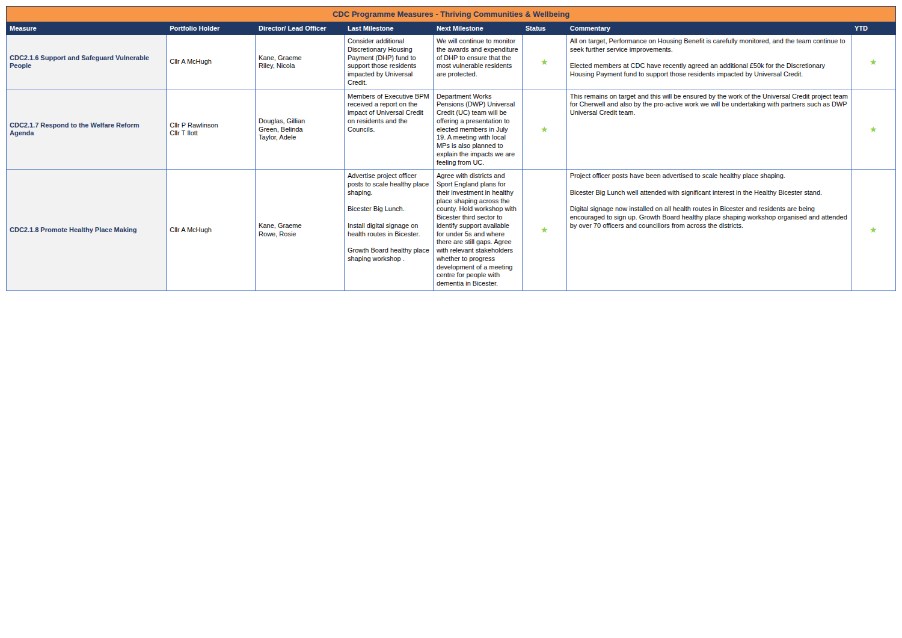CDC Programme Measures - Thriving Communities & Wellbeing
| Measure | Portfolio Holder | Director/ Lead Officer | Last Milestone | Next Milestone | Status | Commentary | YTD |
| --- | --- | --- | --- | --- | --- | --- | --- |
| CDC2.1.6 Support and Safeguard Vulnerable People | Cllr A McHugh | Kane, Graeme Riley, Nicola | Consider additional Discretionary Housing Payment (DHP) fund to support those residents impacted by Universal Credit. | We will continue to monitor the awards and expenditure of DHP to ensure that the most vulnerable residents are protected. | ★ | All on target, Performance on Housing Benefit is carefully monitored, and the team continue to seek further service improvements. Elected members at CDC have recently agreed an additional £50k for the Discretionary Housing Payment fund to support those residents impacted by Universal Credit. | ★ |
| CDC2.1.7 Respond to the Welfare Reform Agenda | Cllr P Rawlinson Cllr T Ilott | Douglas, Gillian Green, Belinda Taylor, Adele | Members of Executive BPM received a report on the impact of Universal Credit on residents and the Councils. | Department Works Pensions (DWP) Universal Credit (UC) team will be offering a presentation to elected members in July 19. A meeting with local MPs is also planned to explain the impacts we are feeling from UC. | ★ | This remains on target and this will be ensured by the work of the Universal Credit project team for Cherwell and also by the pro-active work we will be undertaking with partners such as DWP Universal Credit team. | ★ |
| CDC2.1.8 Promote Healthy Place Making | Cllr A McHugh | Kane, Graeme Rowe, Rosie | Advertise project officer posts to scale healthy place shaping. Bicester Big Lunch. Install digital signage on health routes in Bicester. Growth Board healthy place shaping workshop . | Agree with districts and Sport England plans for their investment in healthy place shaping across the county. Hold workshop with Bicester third sector to identify support available for under 5s and where there are still gaps. Agree with relevant stakeholders whether to progress development of a meeting centre for people with dementia in Bicester. | ★ | Project officer posts have been advertised to scale healthy place shaping. Bicester Big Lunch well attended with significant interest in the Healthy Bicester stand. Digital signage now installed on all health routes in Bicester and residents are being encouraged to sign up. Growth Board healthy place shaping workshop organised and attended by over 70 officers and councillors from across the districts. | ★ |